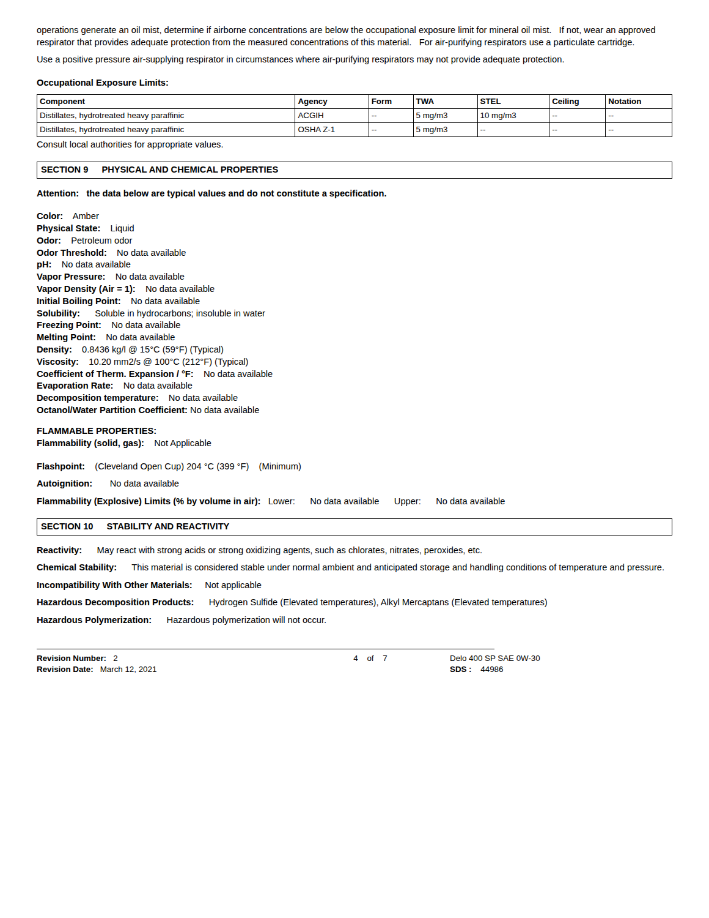operations generate an oil mist, determine if airborne concentrations are below the occupational exposure limit for mineral oil mist. If not, wear an approved respirator that provides adequate protection from the measured concentrations of this material. For air-purifying respirators use a particulate cartridge.
Use a positive pressure air-supplying respirator in circumstances where air-purifying respirators may not provide adequate protection.
Occupational Exposure Limits:
| Component | Agency | Form | TWA | STEL | Ceiling | Notation |
| --- | --- | --- | --- | --- | --- | --- |
| Distillates, hydrotreated heavy paraffinic | ACGIH | -- | 5 mg/m3 | 10 mg/m3 | -- | -- |
| Distillates, hydrotreated heavy paraffinic | OSHA Z-1 | -- | 5 mg/m3 | -- | -- | -- |
Consult local authorities for appropriate values.
SECTION 9 PHYSICAL AND CHEMICAL PROPERTIES
Attention: the data below are typical values and do not constitute a specification.
Color: Amber
Physical State: Liquid
Odor: Petroleum odor
Odor Threshold: No data available
pH: No data available
Vapor Pressure: No data available
Vapor Density (Air = 1): No data available
Initial Boiling Point: No data available
Solubility: Soluble in hydrocarbons; insoluble in water
Freezing Point: No data available
Melting Point: No data available
Density: 0.8436 kg/l @ 15°C (59°F) (Typical)
Viscosity: 10.20 mm2/s @ 100°C (212°F) (Typical)
Coefficient of Therm. Expansion / °F: No data available
Evaporation Rate: No data available
Decomposition temperature: No data available
Octanol/Water Partition Coefficient: No data available
FLAMMABLE PROPERTIES:
Flammability (solid, gas): Not Applicable
Flashpoint: (Cleveland Open Cup) 204 °C (399 °F) (Minimum)
Autoignition: No data available
Flammability (Explosive) Limits (% by volume in air): Lower: No data available Upper: No data available
SECTION 10 STABILITY AND REACTIVITY
Reactivity: May react with strong acids or strong oxidizing agents, such as chlorates, nitrates, peroxides, etc.
Chemical Stability: This material is considered stable under normal ambient and anticipated storage and handling conditions of temperature and pressure.
Incompatibility With Other Materials: Not applicable
Hazardous Decomposition Products: Hydrogen Sulfide (Elevated temperatures), Alkyl Mercaptans (Elevated temperatures)
Hazardous Polymerization: Hazardous polymerization will not occur.
| Revision Number: 2 | 4 of 7 | Delo 400 SP SAE 0W-30 |
| Revision Date: March 12, 2021 | | SDS : 44986 |